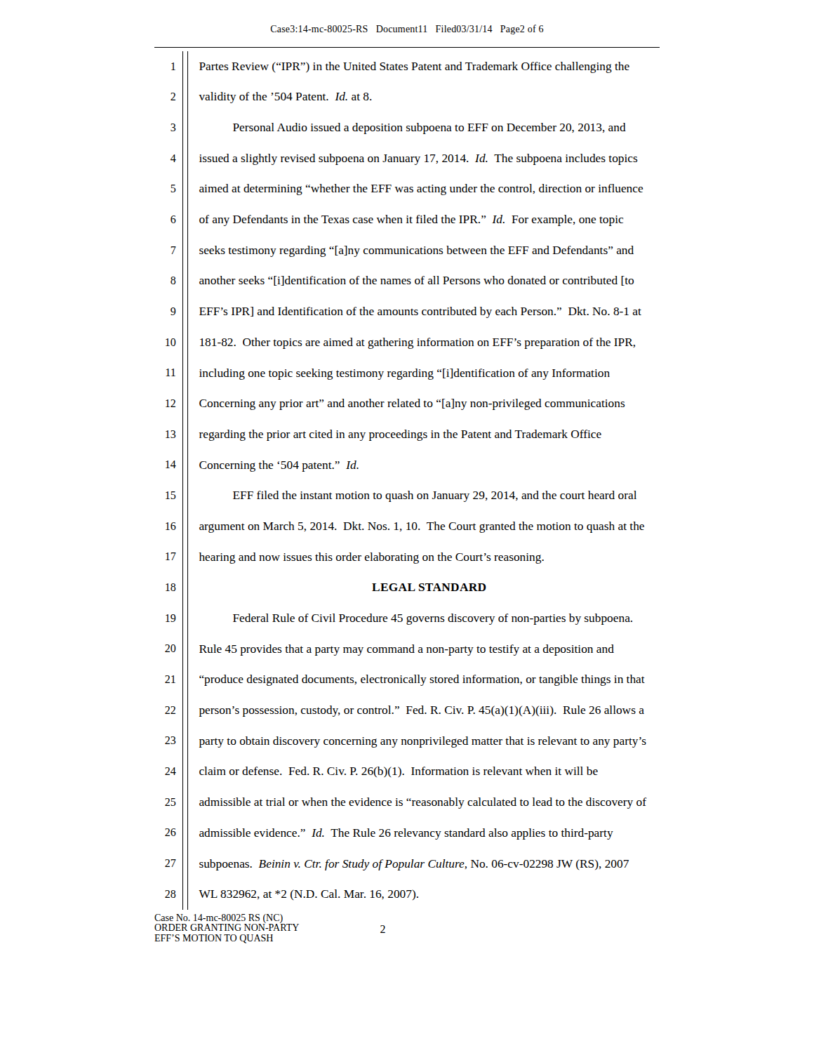Case3:14-mc-80025-RS Document11 Filed03/31/14 Page2 of 6
1
2
3
4
5
6
7
8
9
10
11
12
13
14
15
16
17
18
19
20
21
22
23
24
25
26
27
28
Partes Review (“IPR”) in the United States Patent and Trademark Office challenging the
validity of the ’504 Patent. Id. at 8.
Personal Audio issued a deposition subpoena to EFF on December 20, 2013, and
issued a slightly revised subpoena on January 17, 2014. Id. The subpoena includes topics
aimed at determining “whether the EFF was acting under the control, direction or influence
of any Defendants in the Texas case when it filed the IPR.” Id. For example, one topic
seeks testimony regarding “[a]ny communications between the EFF and Defendants” and
another seeks “[i]dentification of the names of all Persons who donated or contributed [to
EFF’s IPR] and Identification of the amounts contributed by each Person.” Dkt. No. 8-1 at
181-82. Other topics are aimed at gathering information on EFF’s preparation of the IPR,
including one topic seeking testimony regarding “[i]dentification of any Information
Concerning any prior art” and another related to “[a]ny non-privileged communications
regarding the prior art cited in any proceedings in the Patent and Trademark Office
Concerning the ‘504 patent.” Id.
EFF filed the instant motion to quash on January 29, 2014, and the court heard oral
argument on March 5, 2014. Dkt. Nos. 1, 10. The Court granted the motion to quash at the
hearing and now issues this order elaborating on the Court’s reasoning.
LEGAL STANDARD
Federal Rule of Civil Procedure 45 governs discovery of non-parties by subpoena.
Rule 45 provides that a party may command a non-party to testify at a deposition and
“produce designated documents, electronically stored information, or tangible things in that
person’s possession, custody, or control.” Fed. R. Civ. P. 45(a)(1)(A)(iii). Rule 26 allows a
party to obtain discovery concerning any nonprivileged matter that is relevant to any party’s
claim or defense. Fed. R. Civ. P. 26(b)(1). Information is relevant when it will be
admissible at trial or when the evidence is “reasonably calculated to lead to the discovery of
admissible evidence.” Id. The Rule 26 relevancy standard also applies to third-party
subpoenas. Beinin v. Ctr. for Study of Popular Culture, No. 06-cv-02298 JW (RS), 2007
WL 832962, at *2 (N.D. Cal. Mar. 16, 2007).
Case No. 14-mc-80025 RS (NC)
ORDER GRANTING NON-PARTY
EFF’S MOTION TO QUASH
2